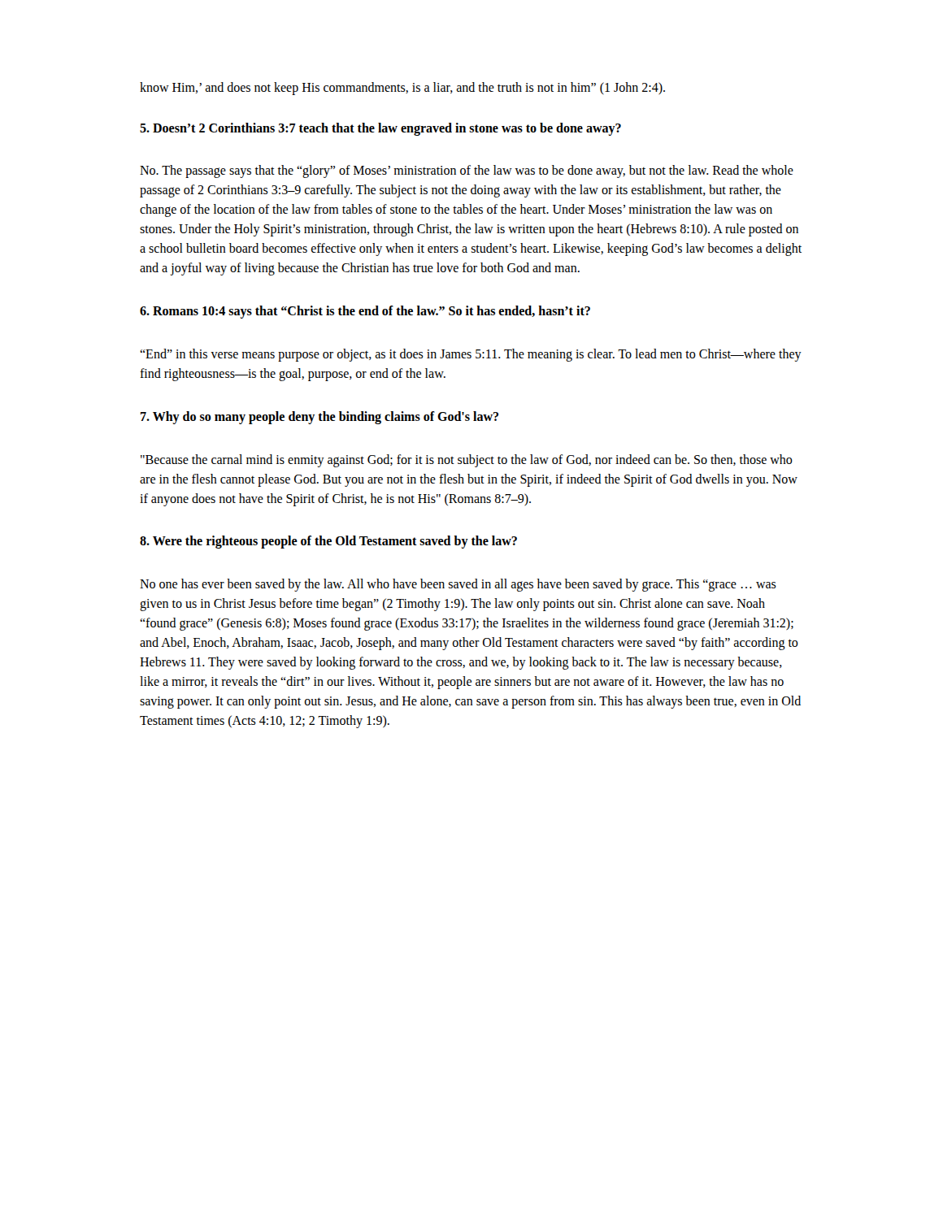know Him,’ and does not keep His commandments, is a liar, and the truth is not in him” (1 John 2:4).
5. Doesn’t 2 Corinthians 3:7 teach that the law engraved in stone was to be done away?
No. The passage says that the “glory” of Moses’ ministration of the law was to be done away, but not the law. Read the whole passage of 2 Corinthians 3:3–9 carefully. The subject is not the doing away with the law or its establishment, but rather, the change of the location of the law from tables of stone to the tables of the heart. Under Moses’ ministration the law was on stones. Under the Holy Spirit’s ministration, through Christ, the law is written upon the heart (Hebrews 8:10). A rule posted on a school bulletin board becomes effective only when it enters a student’s heart. Likewise, keeping God’s law becomes a delight and a joyful way of living because the Christian has true love for both God and man.
6. Romans 10:4 says that “Christ is the end of the law.” So it has ended, hasn’t it?
“End” in this verse means purpose or object, as it does in James 5:11. The meaning is clear. To lead men to Christ—where they find righteousness—is the goal, purpose, or end of the law.
7. Why do so many people deny the binding claims of God's law?
"Because the carnal mind is enmity against God; for it is not subject to the law of God, nor indeed can be. So then, those who are in the flesh cannot please God. But you are not in the flesh but in the Spirit, if indeed the Spirit of God dwells in you. Now if anyone does not have the Spirit of Christ, he is not His" (Romans 8:7–9).
8. Were the righteous people of the Old Testament saved by the law?
No one has ever been saved by the law. All who have been saved in all ages have been saved by grace. This “grace … was given to us in Christ Jesus before time began” (2 Timothy 1:9). The law only points out sin. Christ alone can save. Noah “found grace” (Genesis 6:8); Moses found grace (Exodus 33:17); the Israelites in the wilderness found grace (Jeremiah 31:2); and Abel, Enoch, Abraham, Isaac, Jacob, Joseph, and many other Old Testament characters were saved “by faith” according to Hebrews 11. They were saved by looking forward to the cross, and we, by looking back to it. The law is necessary because, like a mirror, it reveals the “dirt” in our lives. Without it, people are sinners but are not aware of it. However, the law has no saving power. It can only point out sin. Jesus, and He alone, can save a person from sin. This has always been true, even in Old Testament times (Acts 4:10, 12; 2 Timothy 1:9).